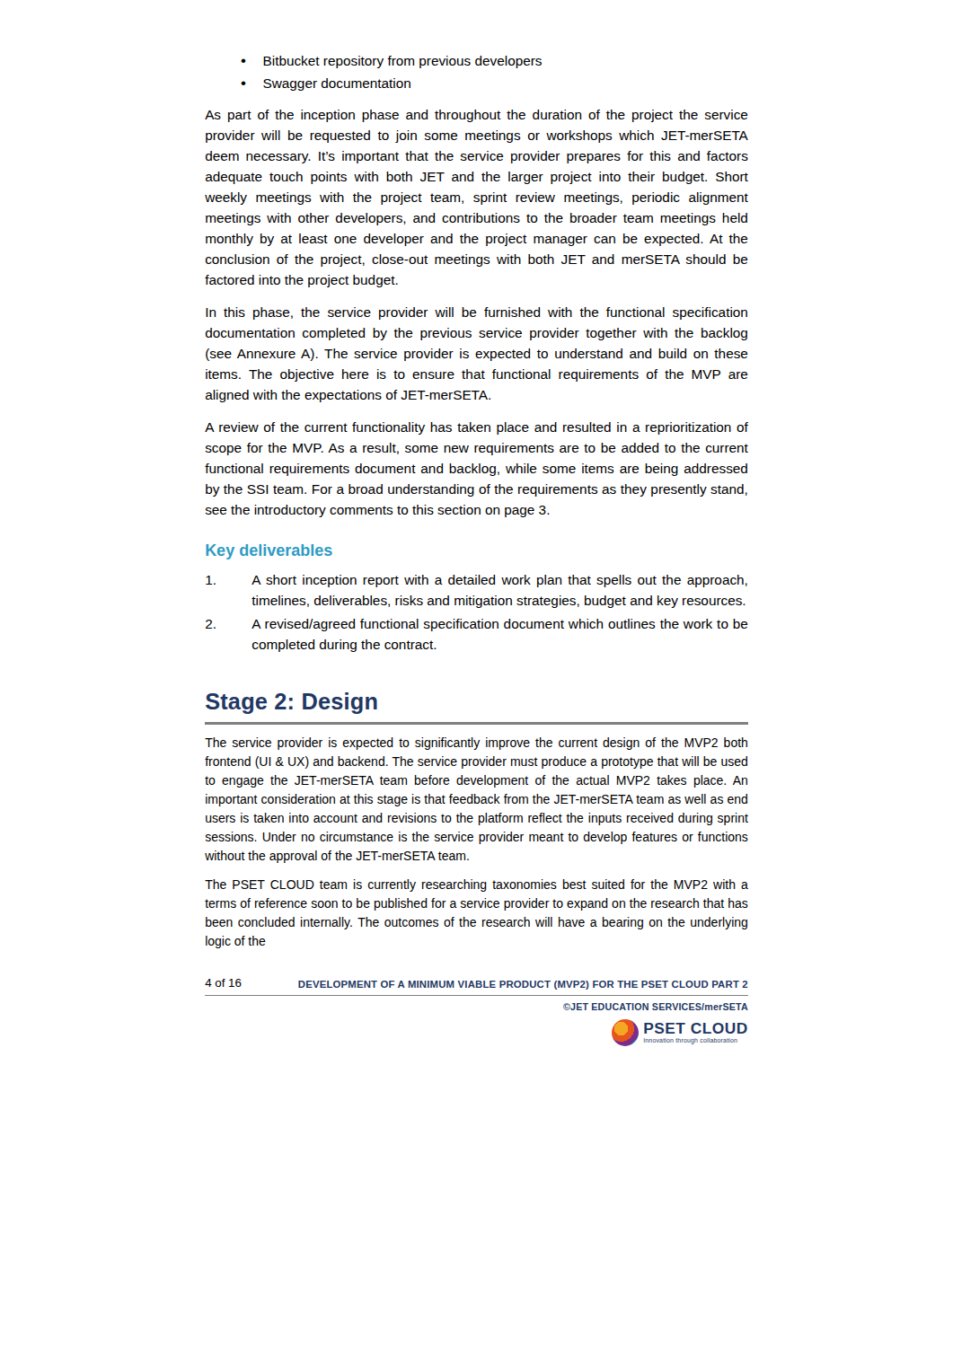Bitbucket repository from previous developers
Swagger documentation
As part of the inception phase and throughout the duration of the project the service provider will be requested to join some meetings or workshops which JET-merSETA deem necessary. It’s important that the service provider prepares for this and factors adequate touch points with both JET and the larger project into their budget. Short weekly meetings with the project team, sprint review meetings, periodic alignment meetings with other developers, and contributions to the broader team meetings held monthly by at least one developer and the project manager can be expected. At the conclusion of the project, close-out meetings with both JET and merSETA should be factored into the project budget.
In this phase, the service provider will be furnished with the functional specification documentation completed by the previous service provider together with the backlog (see Annexure A). The service provider is expected to understand and build on these items. The objective here is to ensure that functional requirements of the MVP are aligned with the expectations of JET-merSETA.
A review of the current functionality has taken place and resulted in a reprioritization of scope for the MVP. As a result, some new requirements are to be added to the current functional requirements document and backlog, while some items are being addressed by the SSI team. For a broad understanding of the requirements as they presently stand, see the introductory comments to this section on page 3.
Key deliverables
A short inception report with a detailed work plan that spells out the approach, timelines, deliverables, risks and mitigation strategies, budget and key resources.
A revised/agreed functional specification document which outlines the work to be completed during the contract.
Stage 2: Design
The service provider is expected to significantly improve the current design of the MVP2 both frontend (UI & UX) and backend. The service provider must produce a prototype that will be used to engage the JET-merSETA team before development of the actual MVP2 takes place. An important consideration at this stage is that feedback from the JET-merSETA team as well as end users is taken into account and revisions to the platform reflect the inputs received during sprint sessions. Under no circumstance is the service provider meant to develop features or functions without the approval of the JET-merSETA team.
The PSET CLOUD team is currently researching taxonomies best suited for the MVP2 with a terms of reference soon to be published for a service provider to expand on the research that has been concluded internally. The outcomes of the research will have a bearing on the underlying logic of the
4 of 16
DEVELOPMENT OF A MINIMUM VIABLE PRODUCT (MVP2) FOR THE PSET CLOUD PART 2
©JET EDUCATION SERVICES/merSETA
PSET CLOUD Innovation through collaboration